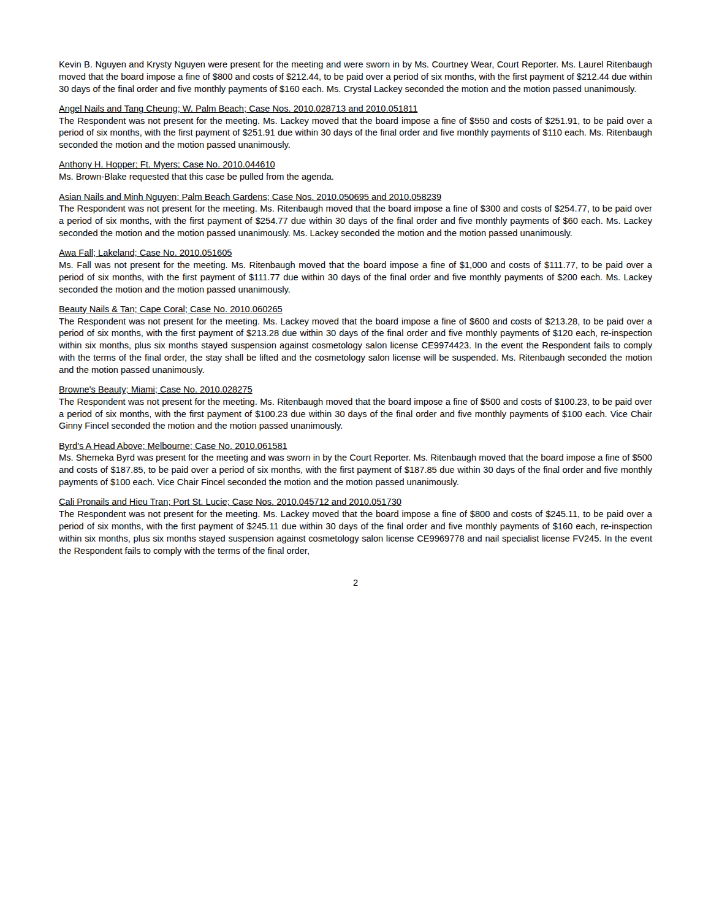Kevin B. Nguyen and Krysty Nguyen were present for the meeting and were sworn in by Ms. Courtney Wear, Court Reporter. Ms. Laurel Ritenbaugh moved that the board impose a fine of $800 and costs of $212.44, to be paid over a period of six months, with the first payment of $212.44 due within 30 days of the final order and five monthly payments of $160 each. Ms. Crystal Lackey seconded the motion and the motion passed unanimously.
Angel Nails and Tang Cheung; W. Palm Beach; Case Nos. 2010.028713 and 2010.051811
The Respondent was not present for the meeting. Ms. Lackey moved that the board impose a fine of $550 and costs of $251.91, to be paid over a period of six months, with the first payment of $251.91 due within 30 days of the final order and five monthly payments of $110 each. Ms. Ritenbaugh seconded the motion and the motion passed unanimously.
Anthony H. Hopper; Ft. Myers; Case No. 2010.044610
Ms. Brown-Blake requested that this case be pulled from the agenda.
Asian Nails and Minh Nguyen; Palm Beach Gardens; Case Nos. 2010.050695 and 2010.058239
The Respondent was not present for the meeting. Ms. Ritenbaugh moved that the board impose a fine of $300 and costs of $254.77, to be paid over a period of six months, with the first payment of $254.77 due within 30 days of the final order and five monthly payments of $60 each. Ms. Lackey seconded the motion and the motion passed unanimously. Ms. Lackey seconded the motion and the motion passed unanimously.
Awa Fall; Lakeland; Case No. 2010.051605
Ms. Fall was not present for the meeting. Ms. Ritenbaugh moved that the board impose a fine of $1,000 and costs of $111.77, to be paid over a period of six months, with the first payment of $111.77 due within 30 days of the final order and five monthly payments of $200 each. Ms. Lackey seconded the motion and the motion passed unanimously.
Beauty Nails & Tan; Cape Coral; Case No. 2010.060265
The Respondent was not present for the meeting. Ms. Lackey moved that the board impose a fine of $600 and costs of $213.28, to be paid over a period of six months, with the first payment of $213.28 due within 30 days of the final order and five monthly payments of $120 each, re-inspection within six months, plus six months stayed suspension against cosmetology salon license CE9974423. In the event the Respondent fails to comply with the terms of the final order, the stay shall be lifted and the cosmetology salon license will be suspended. Ms. Ritenbaugh seconded the motion and the motion passed unanimously.
Browne's Beauty; Miami; Case No. 2010.028275
The Respondent was not present for the meeting. Ms. Ritenbaugh moved that the board impose a fine of $500 and costs of $100.23, to be paid over a period of six months, with the first payment of $100.23 due within 30 days of the final order and five monthly payments of $100 each. Vice Chair Ginny Fincel seconded the motion and the motion passed unanimously.
Byrd's A Head Above; Melbourne; Case No. 2010.061581
Ms. Shemeka Byrd was present for the meeting and was sworn in by the Court Reporter. Ms. Ritenbaugh moved that the board impose a fine of $500 and costs of $187.85, to be paid over a period of six months, with the first payment of $187.85 due within 30 days of the final order and five monthly payments of $100 each. Vice Chair Fincel seconded the motion and the motion passed unanimously.
Cali Pronails and Hieu Tran; Port St. Lucie; Case Nos. 2010.045712 and 2010.051730
The Respondent was not present for the meeting. Ms. Lackey moved that the board impose a fine of $800 and costs of $245.11, to be paid over a period of six months, with the first payment of $245.11 due within 30 days of the final order and five monthly payments of $160 each, re-inspection within six months, plus six months stayed suspension against cosmetology salon license CE9969778 and nail specialist license FV245. In the event the Respondent fails to comply with the terms of the final order,
2